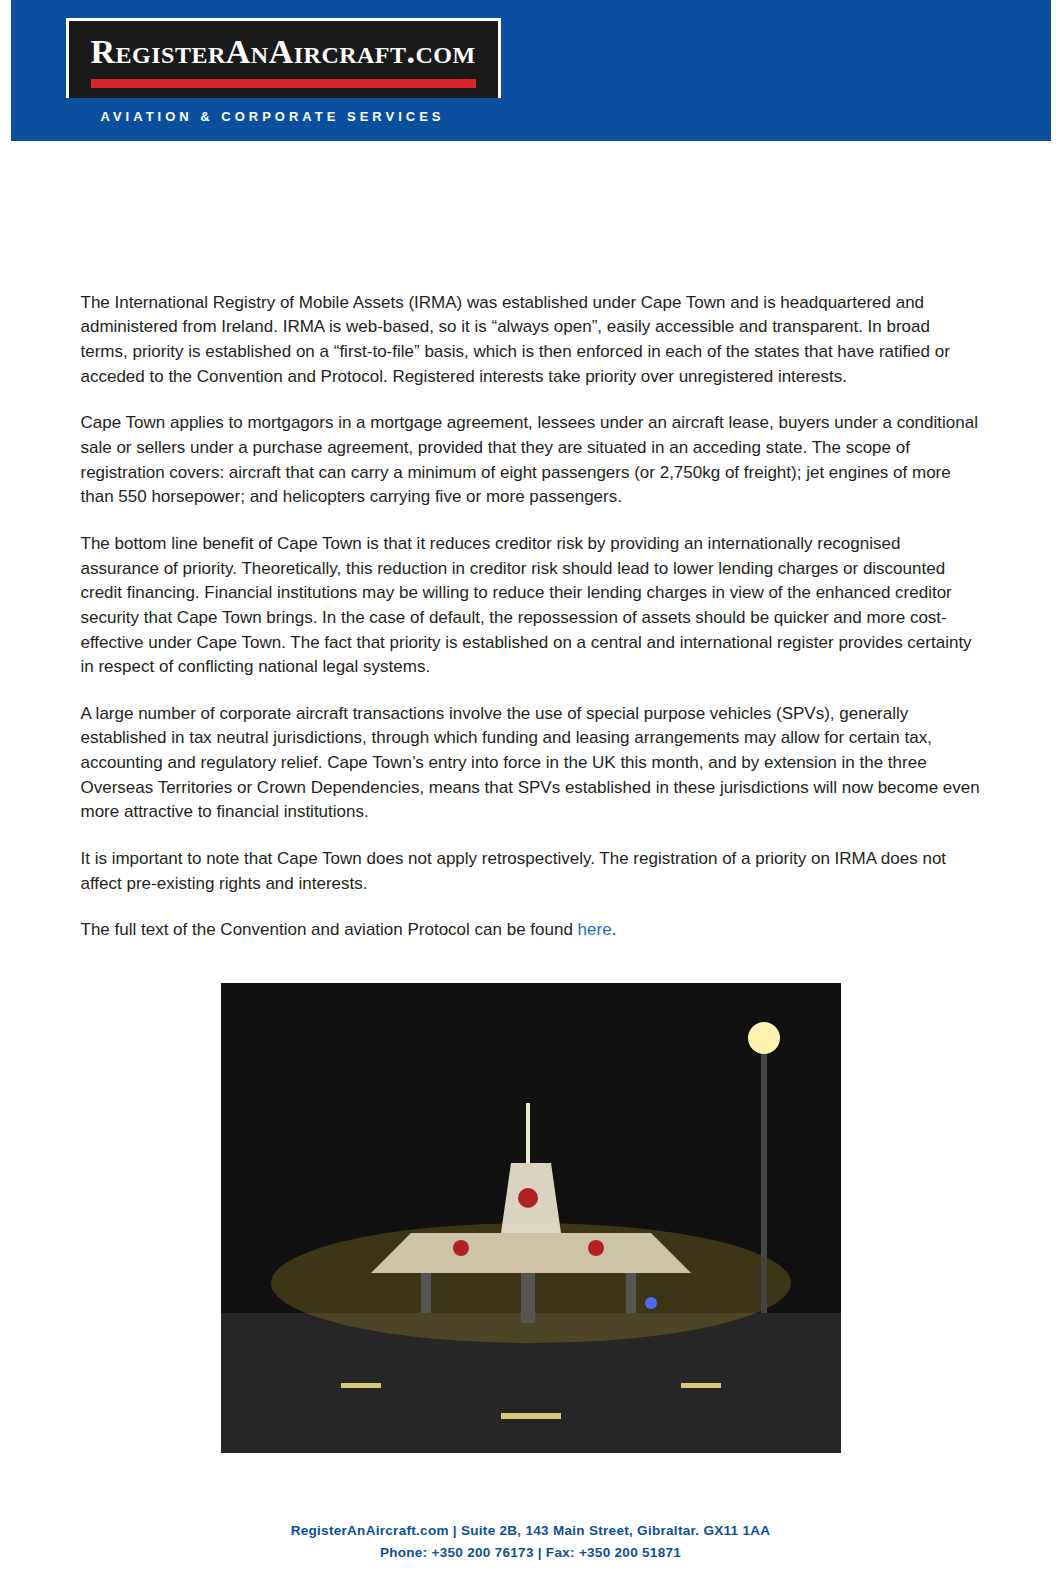RegisterAnAircraft.com
Aviation & Corporate Services
The International Registry of Mobile Assets (IRMA) was established under Cape Town and is headquartered and administered from Ireland. IRMA is web-based, so it is “always open”, easily accessible and transparent. In broad terms, priority is established on a “first-to-file” basis, which is then enforced in each of the states that have ratified or acceded to the Convention and Protocol. Registered interests take priority over unregistered interests.
Cape Town applies to mortgagors in a mortgage agreement, lessees under an aircraft lease, buyers under a conditional sale or sellers under a purchase agreement, provided that they are situated in an acceding state. The scope of registration covers: aircraft that can carry a minimum of eight passengers (or 2,750kg of freight); jet engines of more than 550 horsepower; and helicopters carrying five or more passengers.
The bottom line benefit of Cape Town is that it reduces creditor risk by providing an internationally recognised assurance of priority. Theoretically, this reduction in creditor risk should lead to lower lending charges or discounted credit financing. Financial institutions may be willing to reduce their lending charges in view of the enhanced creditor security that Cape Town brings. In the case of default, the repossession of assets should be quicker and more cost-effective under Cape Town. The fact that priority is established on a central and international register provides certainty in respect of conflicting national legal systems.
A large number of corporate aircraft transactions involve the use of special purpose vehicles (SPVs), generally established in tax neutral jurisdictions, through which funding and leasing arrangements may allow for certain tax, accounting and regulatory relief. Cape Town’s entry into force in the UK this month, and by extension in the three Overseas Territories or Crown Dependencies, means that SPVs established in these jurisdictions will now become even more attractive to financial institutions.
It is important to note that Cape Town does not apply retrospectively. The registration of a priority on IRMA does not affect pre-existing rights and interests.
The full text of the Convention and aviation Protocol can be found here.
RegisterAnAircraft.com | Suite 2B, 143 Main Street, Gibraltar. GX11 1AA
Phone: +350 200 76173 | Fax: +350 200 51871